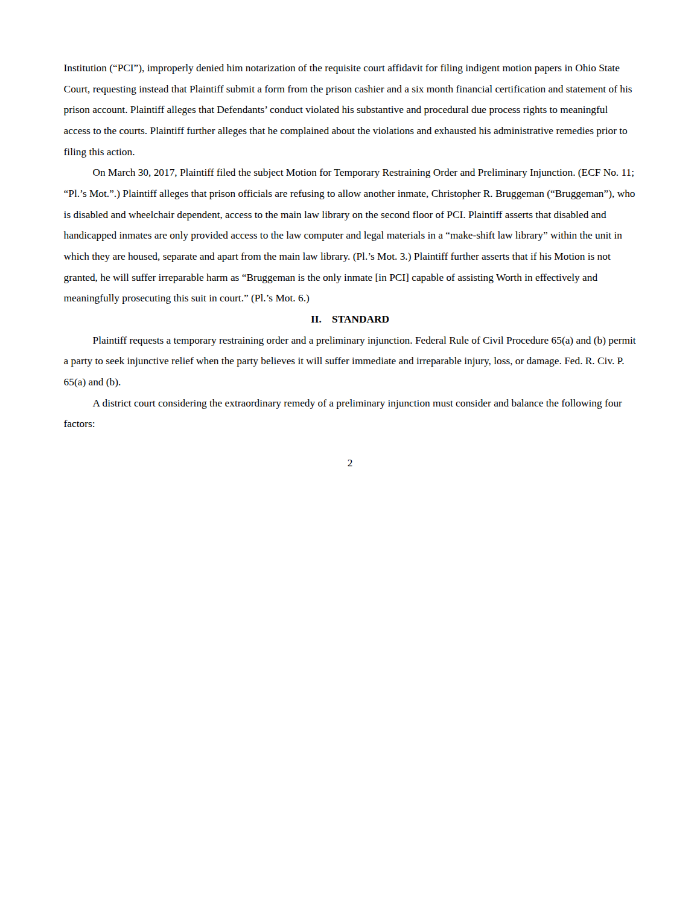Institution (“PCI”), improperly denied him notarization of the requisite court affidavit for filing indigent motion papers in Ohio State Court, requesting instead that Plaintiff submit a form from the prison cashier and a six month financial certification and statement of his prison account. Plaintiff alleges that Defendants’ conduct violated his substantive and procedural due process rights to meaningful access to the courts. Plaintiff further alleges that he complained about the violations and exhausted his administrative remedies prior to filing this action.
On March 30, 2017, Plaintiff filed the subject Motion for Temporary Restraining Order and Preliminary Injunction. (ECF No. 11; “Pl.’s Mot.”.) Plaintiff alleges that prison officials are refusing to allow another inmate, Christopher R. Bruggeman (“Bruggeman”), who is disabled and wheelchair dependent, access to the main law library on the second floor of PCI. Plaintiff asserts that disabled and handicapped inmates are only provided access to the law computer and legal materials in a “make-shift law library” within the unit in which they are housed, separate and apart from the main law library. (Pl.’s Mot. 3.) Plaintiff further asserts that if his Motion is not granted, he will suffer irreparable harm as “Bruggeman is the only inmate [in PCI] capable of assisting Worth in effectively and meaningfully prosecuting this suit in court.” (Pl.’s Mot. 6.)
II. STANDARD
Plaintiff requests a temporary restraining order and a preliminary injunction. Federal Rule of Civil Procedure 65(a) and (b) permit a party to seek injunctive relief when the party believes it will suffer immediate and irreparable injury, loss, or damage. Fed. R. Civ. P. 65(a) and (b).
A district court considering the extraordinary remedy of a preliminary injunction must consider and balance the following four factors:
2